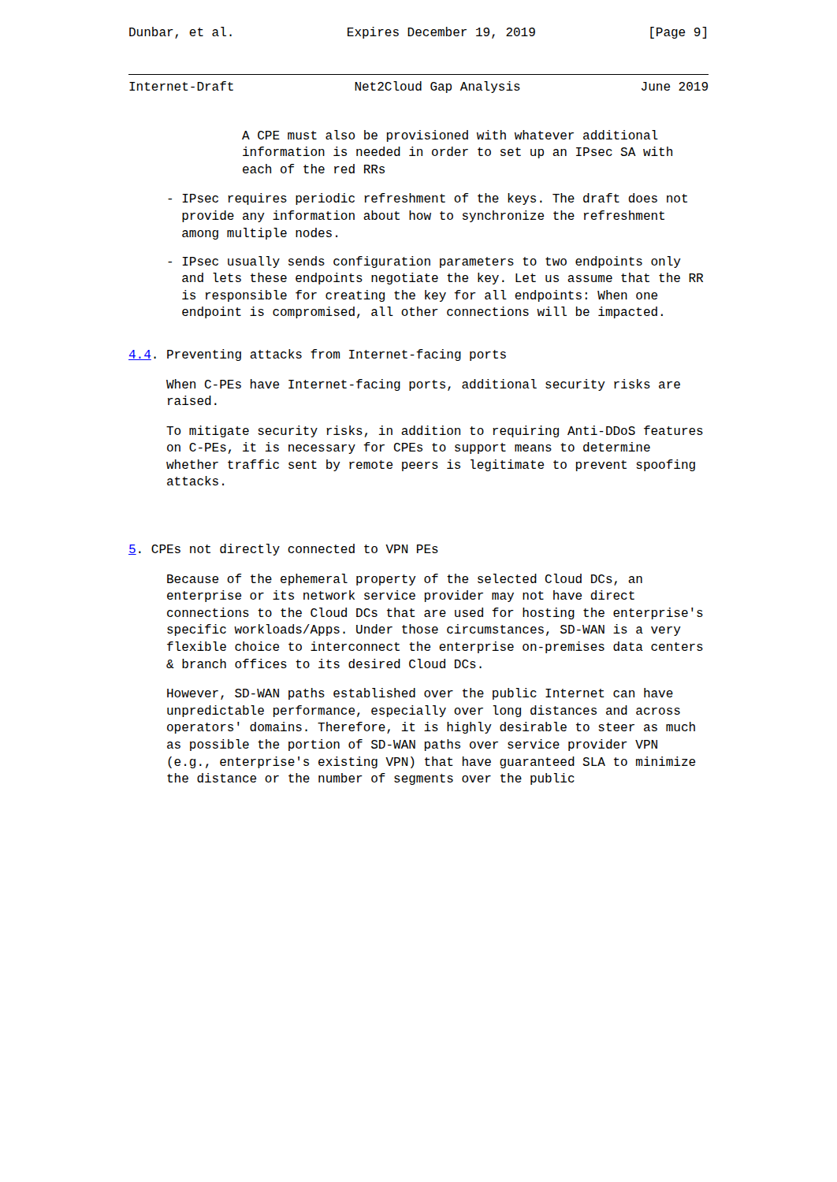Dunbar, et al. Expires December 19, 2019 [Page 9]
Internet-Draft Net2Cloud Gap Analysis June 2019
A CPE must also be provisioned with whatever additional information is needed in order to set up an IPsec SA with each of the red RRs
IPsec requires periodic refreshment of the keys. The draft does not provide any information about how to synchronize the refreshment among multiple nodes.
IPsec usually sends configuration parameters to two endpoints only and lets these endpoints negotiate the key. Let us assume that the RR is responsible for creating the key for all endpoints: When one endpoint is compromised, all other connections will be impacted.
4.4. Preventing attacks from Internet-facing ports
When C-PEs have Internet-facing ports, additional security risks are raised.
To mitigate security risks, in addition to requiring Anti-DDoS features on C-PEs, it is necessary for CPEs to support means to determine whether traffic sent by remote peers is legitimate to prevent spoofing attacks.
5. CPEs not directly connected to VPN PEs
Because of the ephemeral property of the selected Cloud DCs, an enterprise or its network service provider may not have direct connections to the Cloud DCs that are used for hosting the enterprise's specific workloads/Apps. Under those circumstances, SD-WAN is a very flexible choice to interconnect the enterprise on-premises data centers & branch offices to its desired Cloud DCs.
However, SD-WAN paths established over the public Internet can have unpredictable performance, especially over long distances and across operators' domains. Therefore, it is highly desirable to steer as much as possible the portion of SD-WAN paths over service provider VPN (e.g., enterprise's existing VPN) that have guaranteed SLA to minimize the distance or the number of segments over the public